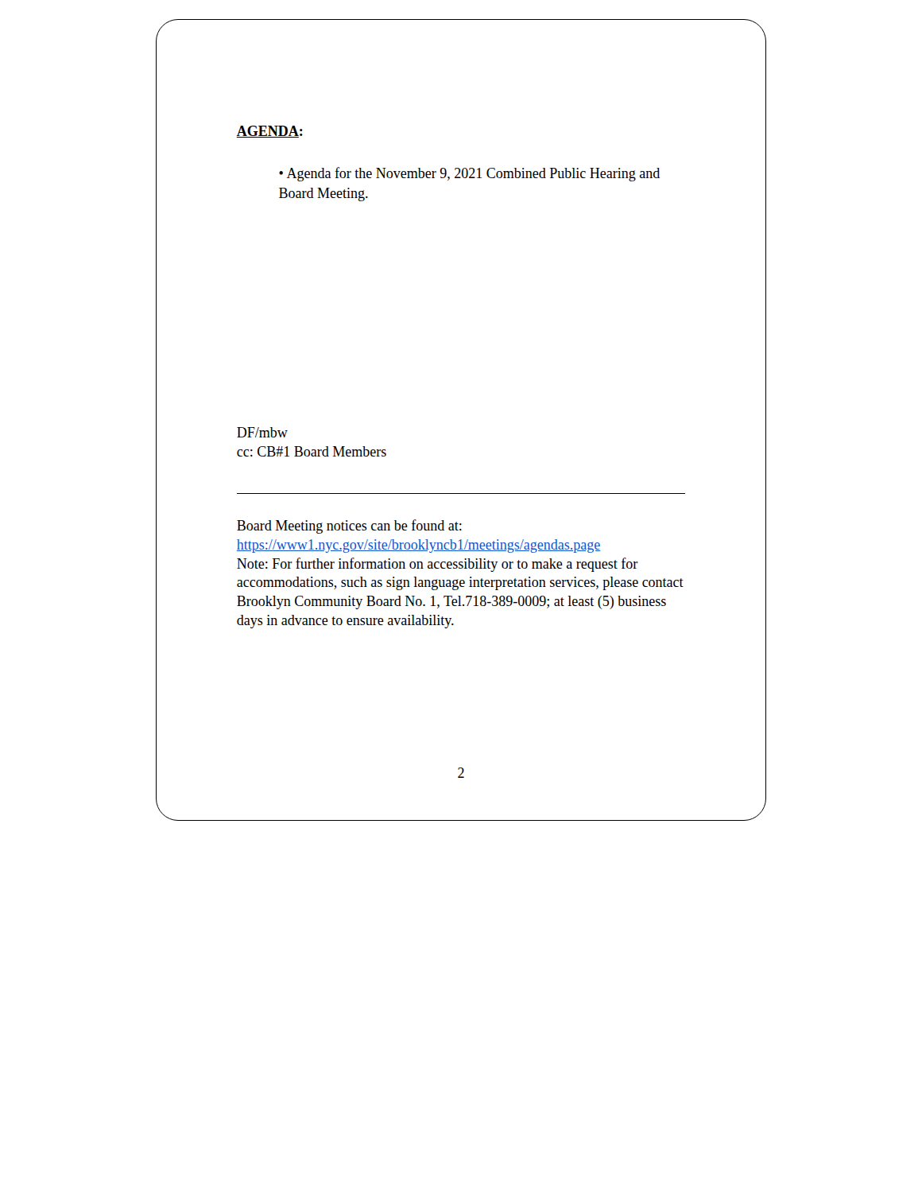AGENDA:
• Agenda for the November 9, 2021 Combined Public Hearing and Board Meeting.
DF/mbw
cc: CB#1 Board Members
Board Meeting notices can be found at:
https://www1.nyc.gov/site/brooklyncb1/meetings/agendas.page
Note: For further information on accessibility or to make a request for accommodations, such as sign language interpretation services, please contact Brooklyn Community Board No. 1, Tel.718-389-0009; at least (5) business days in advance to ensure availability.
2